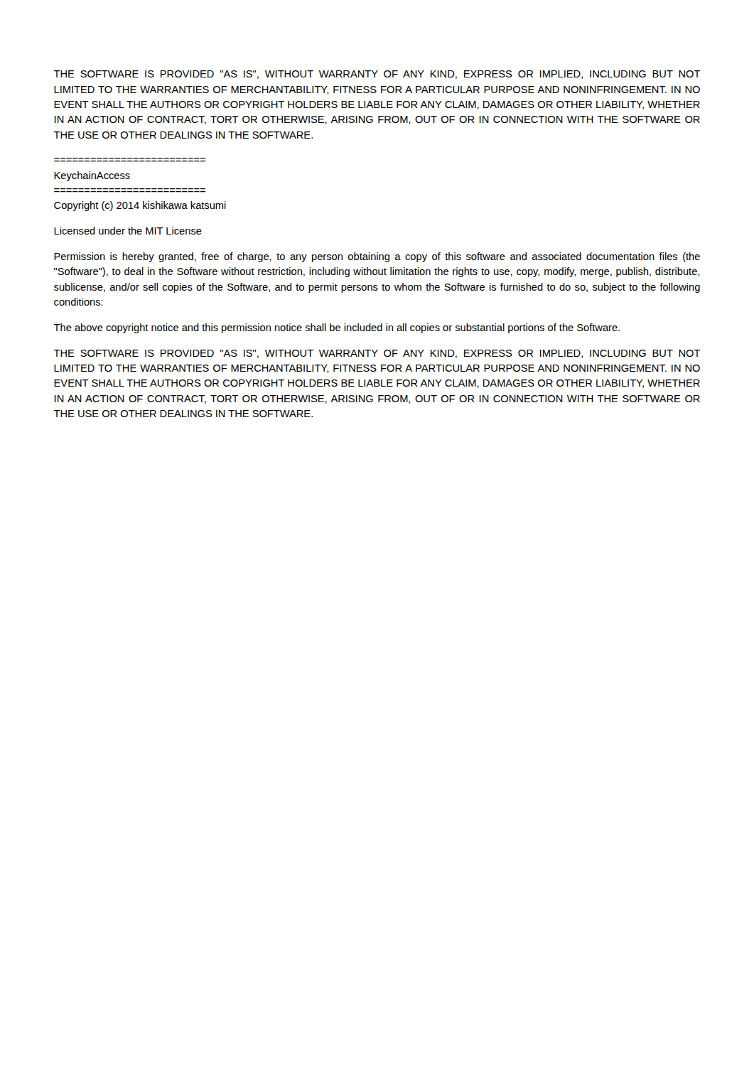THE SOFTWARE IS PROVIDED "AS IS", WITHOUT WARRANTY OF ANY KIND, EXPRESS OR IMPLIED, INCLUDING BUT NOT LIMITED TO THE WARRANTIES OF MERCHANTABILITY, FITNESS FOR A PARTICULAR PURPOSE AND NONINFRINGEMENT. IN NO EVENT SHALL THE AUTHORS OR COPYRIGHT HOLDERS BE LIABLE FOR ANY CLAIM, DAMAGES OR OTHER LIABILITY, WHETHER IN AN ACTION OF CONTRACT, TORT OR OTHERWISE, ARISING FROM, OUT OF OR IN CONNECTION WITH THE SOFTWARE OR THE USE OR OTHER DEALINGS IN THE SOFTWARE.
=========================
KeychainAccess
=========================
Copyright (c) 2014 kishikawa katsumi
Licensed under the MIT License
Permission is hereby granted, free of charge, to any person obtaining a copy of this software and associated documentation files (the "Software"), to deal in the Software without restriction, including without limitation the rights to use, copy, modify, merge, publish, distribute, sublicense, and/or sell copies of the Software, and to permit persons to whom the Software is furnished to do so, subject to the following conditions:
The above copyright notice and this permission notice shall be included in all copies or substantial portions of the Software.
THE SOFTWARE IS PROVIDED "AS IS", WITHOUT WARRANTY OF ANY KIND, EXPRESS OR IMPLIED, INCLUDING BUT NOT LIMITED TO THE WARRANTIES OF MERCHANTABILITY, FITNESS FOR A PARTICULAR PURPOSE AND NONINFRINGEMENT. IN NO EVENT SHALL THE AUTHORS OR COPYRIGHT HOLDERS BE LIABLE FOR ANY CLAIM, DAMAGES OR OTHER LIABILITY, WHETHER IN AN ACTION OF CONTRACT, TORT OR OTHERWISE, ARISING FROM, OUT OF OR IN CONNECTION WITH THE SOFTWARE OR THE USE OR OTHER DEALINGS IN THE SOFTWARE.